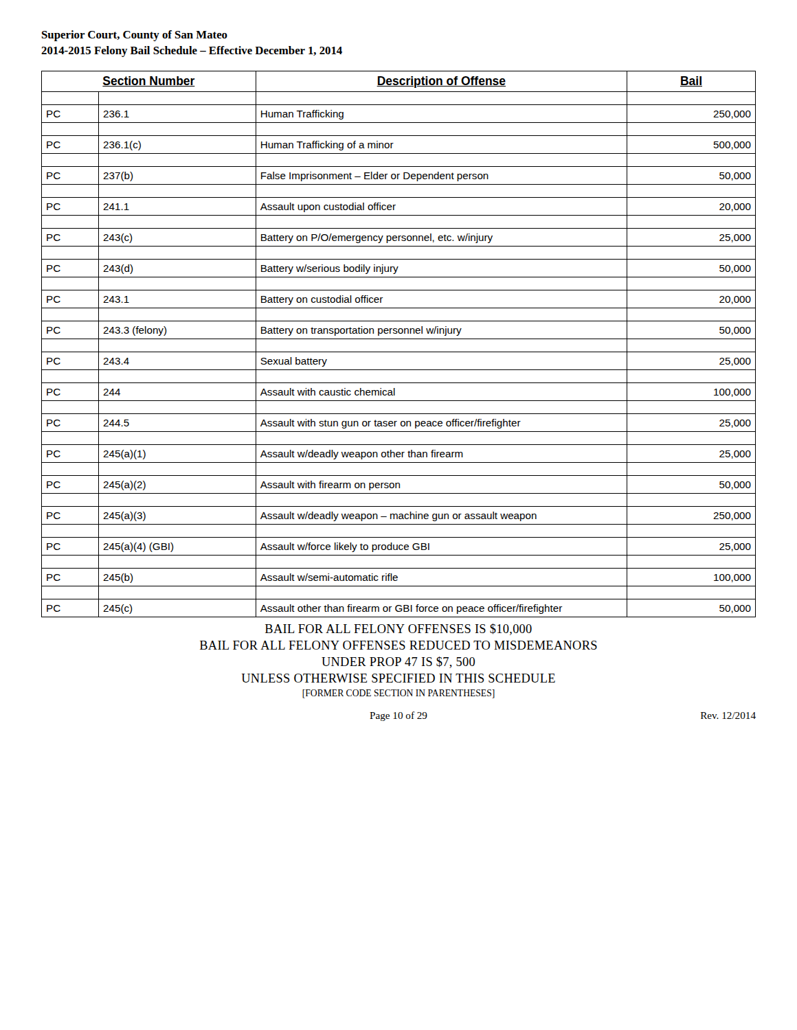Superior Court, County of San Mateo
2014-2015 Felony Bail Schedule – Effective December 1, 2014
| Section Number | Description of Offense | Bail |
| --- | --- | --- |
| PC | 236.1 | Human Trafficking | 250,000 |
| PC | 236.1(c) | Human Trafficking of a minor | 500,000 |
| PC | 237(b) | False Imprisonment – Elder or Dependent person | 50,000 |
| PC | 241.1 | Assault upon custodial officer | 20,000 |
| PC | 243(c) | Battery on P/O/emergency personnel, etc. w/injury | 25,000 |
| PC | 243(d) | Battery w/serious bodily injury | 50,000 |
| PC | 243.1 | Battery on custodial officer | 20,000 |
| PC | 243.3 (felony) | Battery on transportation personnel w/injury | 50,000 |
| PC | 243.4 | Sexual battery | 25,000 |
| PC | 244 | Assault with caustic chemical | 100,000 |
| PC | 244.5 | Assault with stun gun or taser on peace officer/firefighter | 25,000 |
| PC | 245(a)(1) | Assault w/deadly weapon other than firearm | 25,000 |
| PC | 245(a)(2) | Assault with firearm on person | 50,000 |
| PC | 245(a)(3) | Assault w/deadly weapon – machine gun or assault weapon | 250,000 |
| PC | 245(a)(4) (GBI) | Assault w/force likely to produce GBI | 25,000 |
| PC | 245(b) | Assault w/semi-automatic rifle | 100,000 |
| PC | 245(c) | Assault other than firearm or GBI force on peace officer/firefighter | 50,000 |
BAIL FOR ALL FELONY OFFENSES IS $10,000
BAIL FOR ALL FELONY OFFENSES REDUCED TO MISDEMEANORS
UNDER PROP 47 IS $7, 500
UNLESS OTHERWISE SPECIFIED IN THIS SCHEDULE
[FORMER CODE SECTION IN PARENTHESES]
Page 10 of 29
Rev. 12/2014